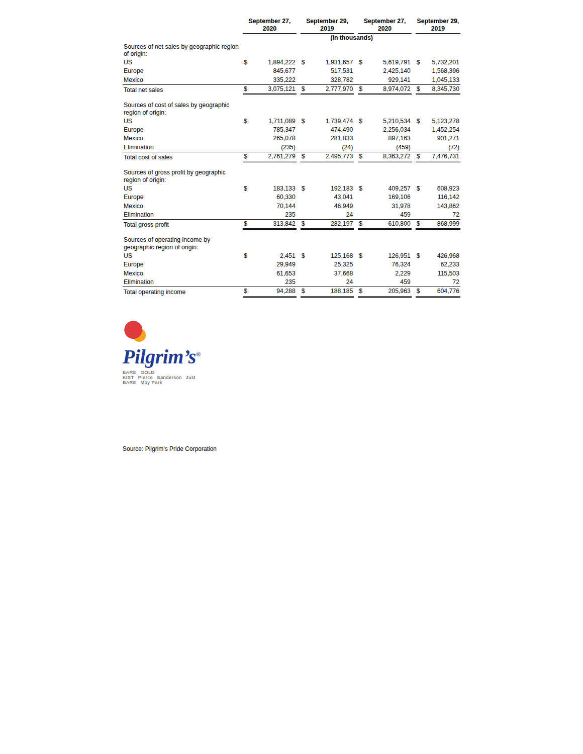| | September 27, 2020 | | September 29, 2019 | | September 27, 2020 | | September 29, 2019 |
| --- | --- | --- | --- | --- | --- | --- | --- |
| | (In thousands) |
| Sources of net sales by geographic region of origin: | |
| US | $ | 1,894,222 | | $ | 1,931,657 | | $ | 5,619,791 | | $ | 5,732,201 |
| Europe | | 845,677 | | | 517,531 | | | 2,425,140 | | | 1,568,396 |
| Mexico | | 335,222 | | | 328,782 | | | 929,141 | | | 1,045,133 |
| Total net sales | $ | 3,075,121 | | $ | 2,777,970 | | $ | 8,974,072 | | $ | 8,345,730 |
| Sources of cost of sales by geographic region of origin: | |
| US | $ | 1,711,089 | | $ | 1,739,474 | | $ | 5,210,534 | | $ | 5,123,278 |
| Europe | | 785,347 | | | 474,490 | | | 2,256,034 | | | 1,452,254 |
| Mexico | | 265,078 | | | 281,833 | | | 897,163 | | | 901,271 |
| Elimination | | (235) | | | (24) | | | (459) | | | (72) |
| Total cost of sales | $ | 2,761,279 | | $ | 2,495,773 | | $ | 8,363,272 | | $ | 7,476,731 |
| Sources of gross profit by geographic region of origin: | |
| US | $ | 183,133 | | $ | 192,183 | | $ | 409,257 | | $ | 608,923 |
| Europe | | 60,330 | | | 43,041 | | | 169,106 | | | 116,142 |
| Mexico | | 70,144 | | | 46,949 | | | 31,978 | | | 143,862 |
| Elimination | | 235 | | | 24 | | | 459 | | | 72 |
| Total gross profit | $ | 313,842 | | $ | 282,197 | | $ | 610,800 | | $ | 868,999 |
| Sources of operating income by geographic region of origin: | |
| US | $ | 2,451 | | $ | 125,168 | | $ | 126,951 | | $ | 426,968 |
| Europe | | 29,949 | | | 25,325 | | | 76,324 | | | 62,233 |
| Mexico | | 61,653 | | | 37,668 | | | 2,229 | | | 115,503 |
| Elimination | | 235 | | | 24 | | | 459 | | | 72 |
| Total operating income | $ | 94,288 | | $ | 188,185 | | $ | 205,963 | | $ | 604,776 |
Pilgrim’s®
BARE GOLD KIST Pierce Sanderson Just BARE Moy Park
Source: Pilgrim's Pride Corporation